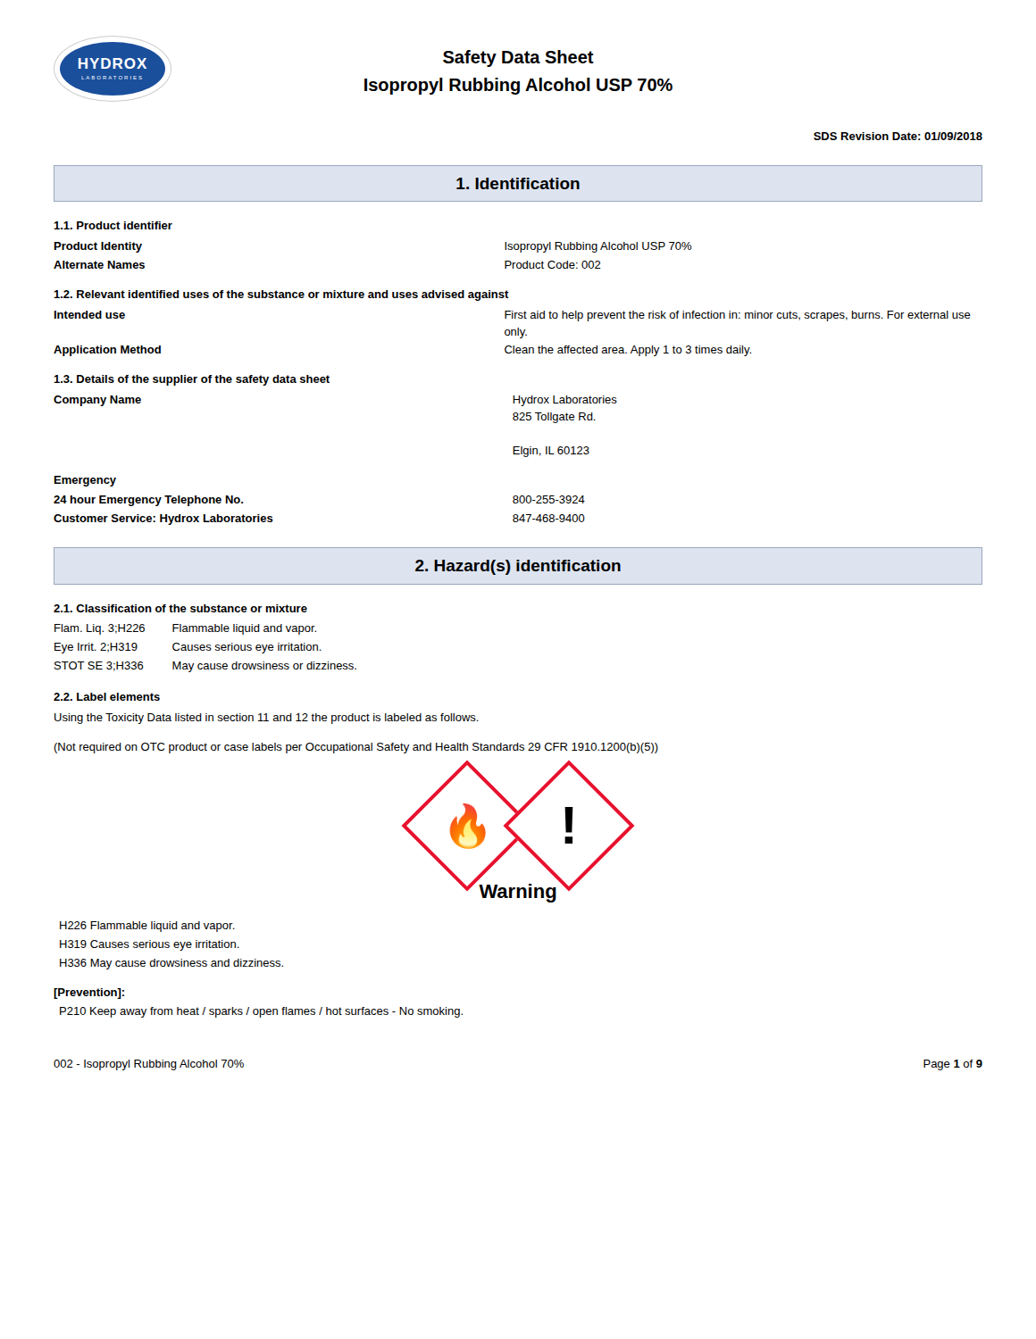HYDROX
LABORATORIES
Safety Data Sheet
Isopropyl Rubbing Alcohol USP 70%
SDS Revision Date: 01/09/2018
1. Identification
1.1. Product identifier
Product Identity
Isopropyl Rubbing Alcohol USP 70%
Alternate Names
Product Code: 002
1.2. Relevant identified uses of the substance or mixture and uses advised against
Intended use
First aid to help prevent the risk of infection in: minor cuts, scrapes, burns. For external use only.
Application Method
Clean the affected area. Apply 1 to 3 times daily.
1.3. Details of the supplier of the safety data sheet
Company Name
Hydrox Laboratories
825 Tollgate Rd.
Elgin, IL 60123
Emergency
24 hour Emergency Telephone No.
800-255-3924
Customer Service: Hydrox Laboratories
847-468-9400
2. Hazard(s) identification
2.1. Classification of the substance or mixture
| Flam. Liq. 3;H226 | Flammable liquid and vapor. |
| Eye Irrit. 2;H319 | Causes serious eye irritation. |
| STOT SE 3;H336 | May cause drowsiness or dizziness. |
2.2. Label elements
Using the Toxicity Data listed in section 11 and 12 the product is labeled as follows.
(Not required on OTC product or case labels per Occupational Safety and Health Standards 29 CFR 1910.1200(b)(5))
🔥
!
Warning
H226 Flammable liquid and vapor.
H319 Causes serious eye irritation.
H336 May cause drowsiness and dizziness.
[Prevention]:
P210 Keep away from heat / sparks / open flames / hot surfaces - No smoking.
002 - Isopropyl Rubbing Alcohol 70%
Page 1 of 9